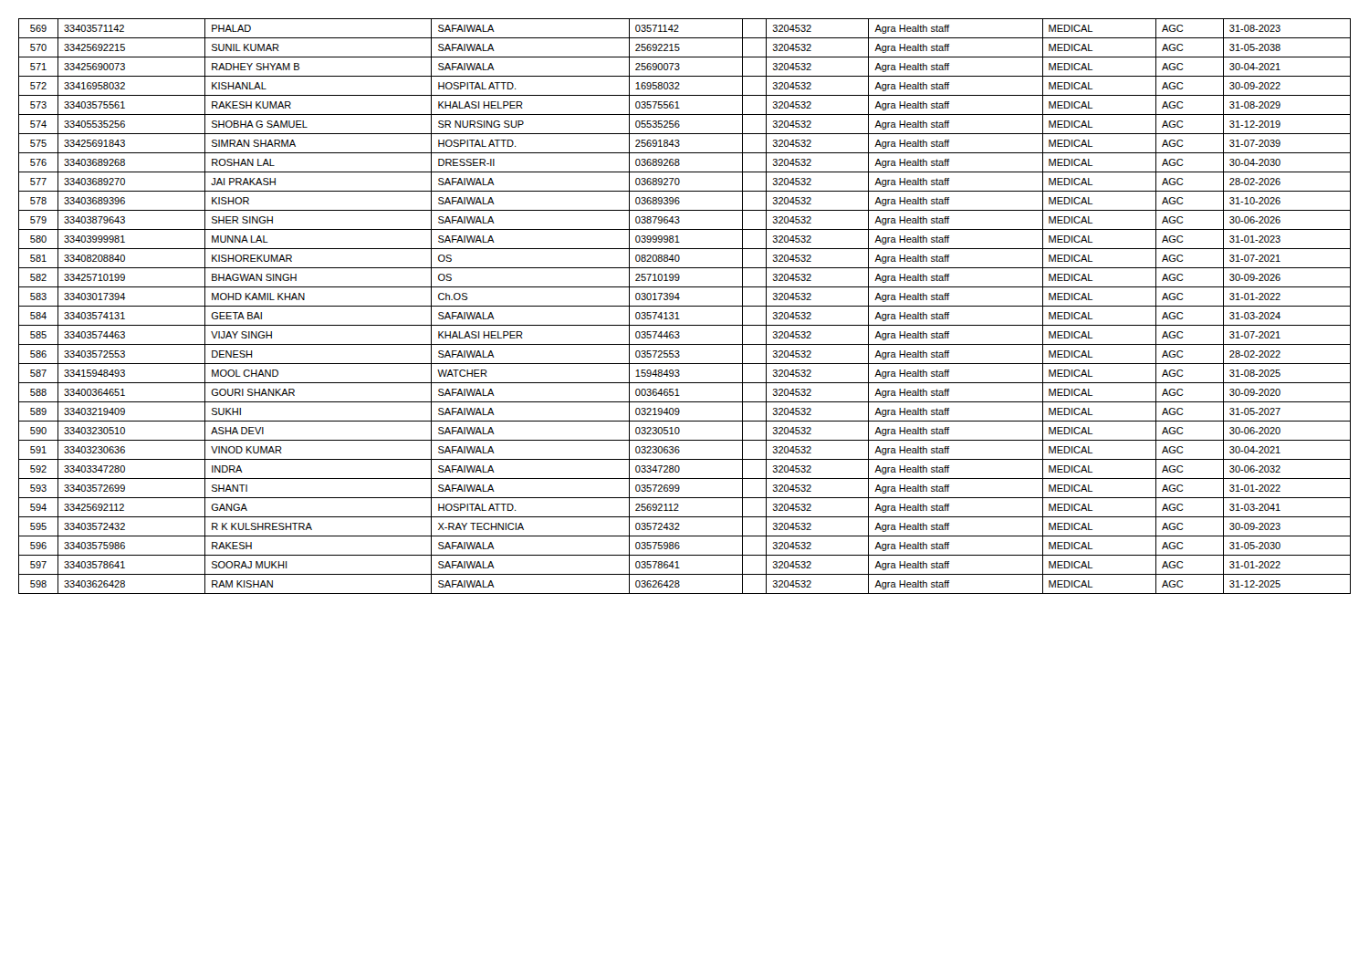| 569 | 33403571142 | PHALAD | SAFAIWALA | 03571142 | | 3204532 | Agra Health staff | MEDICAL | AGC | 31-08-2023 |
| 570 | 33425692215 | SUNIL KUMAR | SAFAIWALA | 25692215 | | 3204532 | Agra Health staff | MEDICAL | AGC | 31-05-2038 |
| 571 | 33425690073 | RADHEY SHYAM B | SAFAIWALA | 25690073 | | 3204532 | Agra Health staff | MEDICAL | AGC | 30-04-2021 |
| 572 | 33416958032 | KISHANLAL | HOSPITAL ATTD. | 16958032 | | 3204532 | Agra Health staff | MEDICAL | AGC | 30-09-2022 |
| 573 | 33403575561 | RAKESH KUMAR | KHALASI HELPER | 03575561 | | 3204532 | Agra Health staff | MEDICAL | AGC | 31-08-2029 |
| 574 | 33405535256 | SHOBHA G SAMUEL | SR NURSING SUP | 05535256 | | 3204532 | Agra Health staff | MEDICAL | AGC | 31-12-2019 |
| 575 | 33425691843 | SIMRAN SHARMA | HOSPITAL ATTD. | 25691843 | | 3204532 | Agra Health staff | MEDICAL | AGC | 31-07-2039 |
| 576 | 33403689268 | ROSHAN LAL | DRESSER-II | 03689268 | | 3204532 | Agra Health staff | MEDICAL | AGC | 30-04-2030 |
| 577 | 33403689270 | JAI PRAKASH | SAFAIWALA | 03689270 | | 3204532 | Agra Health staff | MEDICAL | AGC | 28-02-2026 |
| 578 | 33403689396 | KISHOR | SAFAIWALA | 03689396 | | 3204532 | Agra Health staff | MEDICAL | AGC | 31-10-2026 |
| 579 | 33403879643 | SHER SINGH | SAFAIWALA | 03879643 | | 3204532 | Agra Health staff | MEDICAL | AGC | 30-06-2026 |
| 580 | 33403999981 | MUNNA LAL | SAFAIWALA | 03999981 | | 3204532 | Agra Health staff | MEDICAL | AGC | 31-01-2023 |
| 581 | 33408208840 | KISHOREKUMAR | OS | 08208840 | | 3204532 | Agra Health staff | MEDICAL | AGC | 31-07-2021 |
| 582 | 33425710199 | BHAGWAN SINGH | OS | 25710199 | | 3204532 | Agra Health staff | MEDICAL | AGC | 30-09-2026 |
| 583 | 33403017394 | MOHD KAMIL KHAN | Ch.OS | 03017394 | | 3204532 | Agra Health staff | MEDICAL | AGC | 31-01-2022 |
| 584 | 33403574131 | GEETA BAI | SAFAIWALA | 03574131 | | 3204532 | Agra Health staff | MEDICAL | AGC | 31-03-2024 |
| 585 | 33403574463 | VIJAY SINGH | KHALASI HELPER | 03574463 | | 3204532 | Agra Health staff | MEDICAL | AGC | 31-07-2021 |
| 586 | 33403572553 | DENESH | SAFAIWALA | 03572553 | | 3204532 | Agra Health staff | MEDICAL | AGC | 28-02-2022 |
| 587 | 33415948493 | MOOL CHAND | WATCHER | 15948493 | | 3204532 | Agra Health staff | MEDICAL | AGC | 31-08-2025 |
| 588 | 33400364651 | GOURI SHANKAR | SAFAIWALA | 00364651 | | 3204532 | Agra Health staff | MEDICAL | AGC | 30-09-2020 |
| 589 | 33403219409 | SUKHI | SAFAIWALA | 03219409 | | 3204532 | Agra Health staff | MEDICAL | AGC | 31-05-2027 |
| 590 | 33403230510 | ASHA DEVI | SAFAIWALA | 03230510 | | 3204532 | Agra Health staff | MEDICAL | AGC | 30-06-2020 |
| 591 | 33403230636 | VINOD KUMAR | SAFAIWALA | 03230636 | | 3204532 | Agra Health staff | MEDICAL | AGC | 30-04-2021 |
| 592 | 33403347280 | INDRA | SAFAIWALA | 03347280 | | 3204532 | Agra Health staff | MEDICAL | AGC | 30-06-2032 |
| 593 | 33403572699 | SHANTI | SAFAIWALA | 03572699 | | 3204532 | Agra Health staff | MEDICAL | AGC | 31-01-2022 |
| 594 | 33425692112 | GANGA | HOSPITAL ATTD. | 25692112 | | 3204532 | Agra Health staff | MEDICAL | AGC | 31-03-2041 |
| 595 | 33403572432 | R K KULSHRESHTRA | X-RAY TECHNICIA | 03572432 | | 3204532 | Agra Health staff | MEDICAL | AGC | 30-09-2023 |
| 596 | 33403575986 | RAKESH | SAFAIWALA | 03575986 | | 3204532 | Agra Health staff | MEDICAL | AGC | 31-05-2030 |
| 597 | 33403578641 | SOORAJ MUKHI | SAFAIWALA | 03578641 | | 3204532 | Agra Health staff | MEDICAL | AGC | 31-01-2022 |
| 598 | 33403626428 | RAM KISHAN | SAFAIWALA | 03626428 | | 3204532 | Agra Health staff | MEDICAL | AGC | 31-12-2025 |